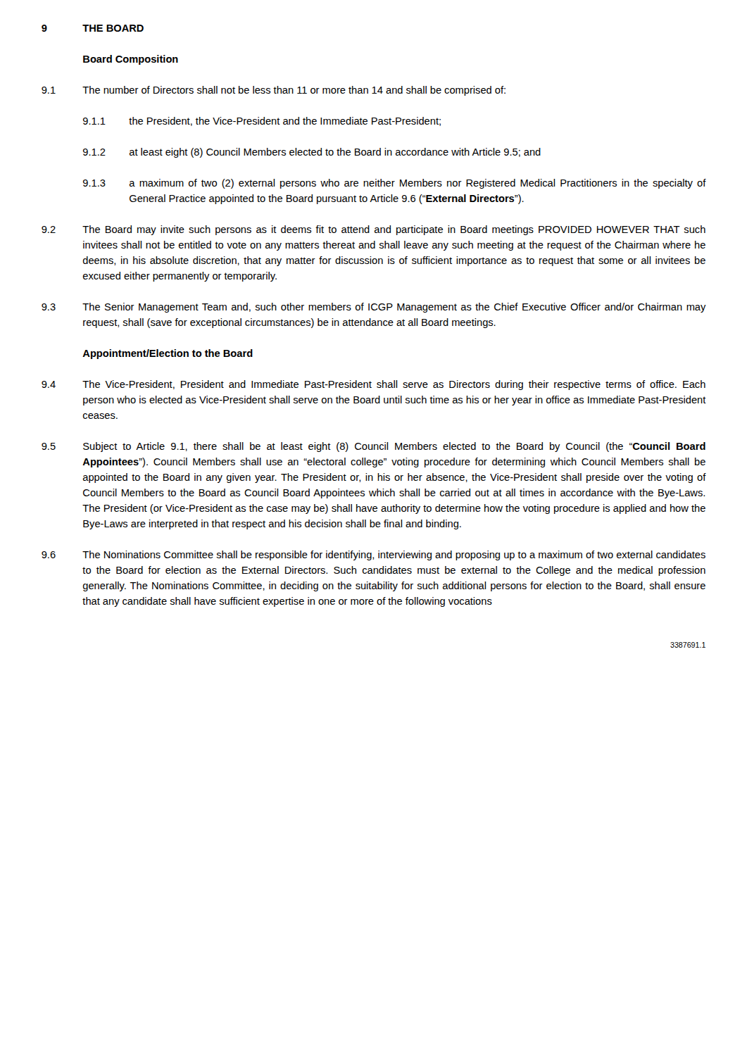9 THE BOARD
Board Composition
9.1
The number of Directors shall not be less than 11 or more than 14 and shall be comprised of:
9.1.1
the President, the Vice-President and the Immediate Past-President;
9.1.2
at least eight (8) Council Members elected to the Board in accordance with Article 9.5; and
9.1.3
a maximum of two (2) external persons who are neither Members nor Registered Medical Practitioners in the specialty of General Practice appointed to the Board pursuant to Article 9.6 (“External Directors”).
9.2
The Board may invite such persons as it deems fit to attend and participate in Board meetings PROVIDED HOWEVER THAT such invitees shall not be entitled to vote on any matters thereat and shall leave any such meeting at the request of the Chairman where he deems, in his absolute discretion, that any matter for discussion is of sufficient importance as to request that some or all invitees be excused either permanently or temporarily.
9.3
The Senior Management Team and, such other members of ICGP Management as the Chief Executive Officer and/or Chairman may request, shall (save for exceptional circumstances) be in attendance at all Board meetings.
Appointment/Election to the Board
9.4
The Vice-President, President and Immediate Past-President shall serve as Directors during their respective terms of office. Each person who is elected as Vice-President shall serve on the Board until such time as his or her year in office as Immediate Past-President ceases.
9.5
Subject to Article 9.1, there shall be at least eight (8) Council Members elected to the Board by Council (the “Council Board Appointees”). Council Members shall use an “electoral college” voting procedure for determining which Council Members shall be appointed to the Board in any given year. The President or, in his or her absence, the Vice-President shall preside over the voting of Council Members to the Board as Council Board Appointees which shall be carried out at all times in accordance with the Bye-Laws. The President (or Vice-President as the case may be) shall have authority to determine how the voting procedure is applied and how the Bye-Laws are interpreted in that respect and his decision shall be final and binding.
9.6
The Nominations Committee shall be responsible for identifying, interviewing and proposing up to a maximum of two external candidates to the Board for election as the External Directors. Such candidates must be external to the College and the medical profession generally. The Nominations Committee, in deciding on the suitability for such additional persons for election to the Board, shall ensure that any candidate shall have sufficient expertise in one or more of the following vocations
3387691.1